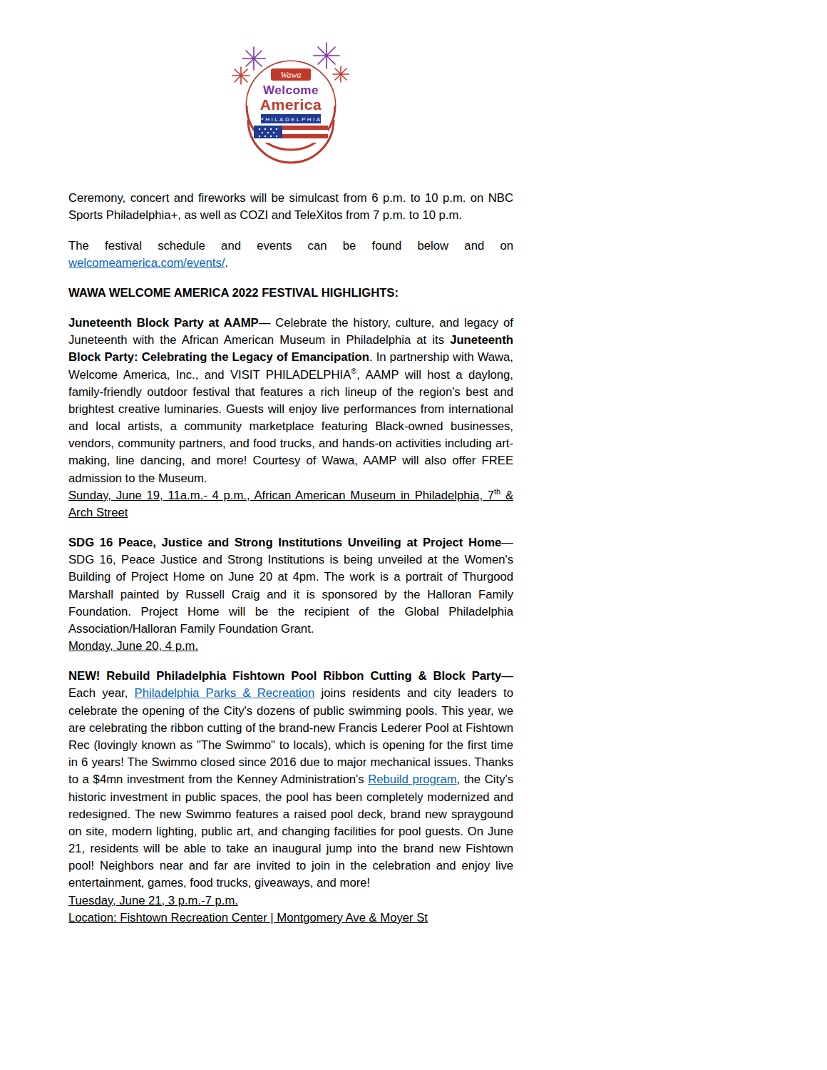Wawa Welcome America PHILADELPHIA
Ceremony, concert and fireworks will be simulcast from 6 p.m. to 10 p.m. on NBC Sports Philadelphia+, as well as COZI and TeleXitos from 7 p.m. to 10 p.m.
The festival schedule and events can be found below and on welcomeamerica.com/events/.
WAWA WELCOME AMERICA 2022 FESTIVAL HIGHLIGHTS:
Juneteenth Block Party at AAMP— Celebrate the history, culture, and legacy of Juneteenth with the African American Museum in Philadelphia at its Juneteenth Block Party: Celebrating the Legacy of Emancipation. In partnership with Wawa, Welcome America, Inc., and VISIT PHILADELPHIA®, AAMP will host a daylong, family-friendly outdoor festival that features a rich lineup of the region's best and brightest creative luminaries. Guests will enjoy live performances from international and local artists, a community marketplace featuring Black-owned businesses, vendors, community partners, and food trucks, and hands-on activities including art-making, line dancing, and more! Courtesy of Wawa, AAMP will also offer FREE admission to the Museum.
Sunday, June 19, 11a.m.- 4 p.m., African American Museum in Philadelphia, 7th & Arch Street
SDG 16 Peace, Justice and Strong Institutions Unveiling at Project Home— SDG 16, Peace Justice and Strong Institutions is being unveiled at the Women's Building of Project Home on June 20 at 4pm. The work is a portrait of Thurgood Marshall painted by Russell Craig and it is sponsored by the Halloran Family Foundation. Project Home will be the recipient of the Global Philadelphia Association/Halloran Family Foundation Grant.
Monday, June 20, 4 p.m.
NEW! Rebuild Philadelphia Fishtown Pool Ribbon Cutting & Block Party— Each year, Philadelphia Parks & Recreation joins residents and city leaders to celebrate the opening of the City's dozens of public swimming pools. This year, we are celebrating the ribbon cutting of the brand-new Francis Lederer Pool at Fishtown Rec (lovingly known as "The Swimmo" to locals), which is opening for the first time in 6 years! The Swimmo closed since 2016 due to major mechanical issues. Thanks to a $4mn investment from the Kenney Administration's Rebuild program, the City's historic investment in public spaces, the pool has been completely modernized and redesigned. The new Swimmo features a raised pool deck, brand new spraygound on site, modern lighting, public art, and changing facilities for pool guests. On June 21, residents will be able to take an inaugural jump into the brand new Fishtown pool! Neighbors near and far are invited to join in the celebration and enjoy live entertainment, games, food trucks, giveaways, and more!
Tuesday, June 21, 3 p.m.-7 p.m.
Location: Fishtown Recreation Center | Montgomery Ave & Moyer St